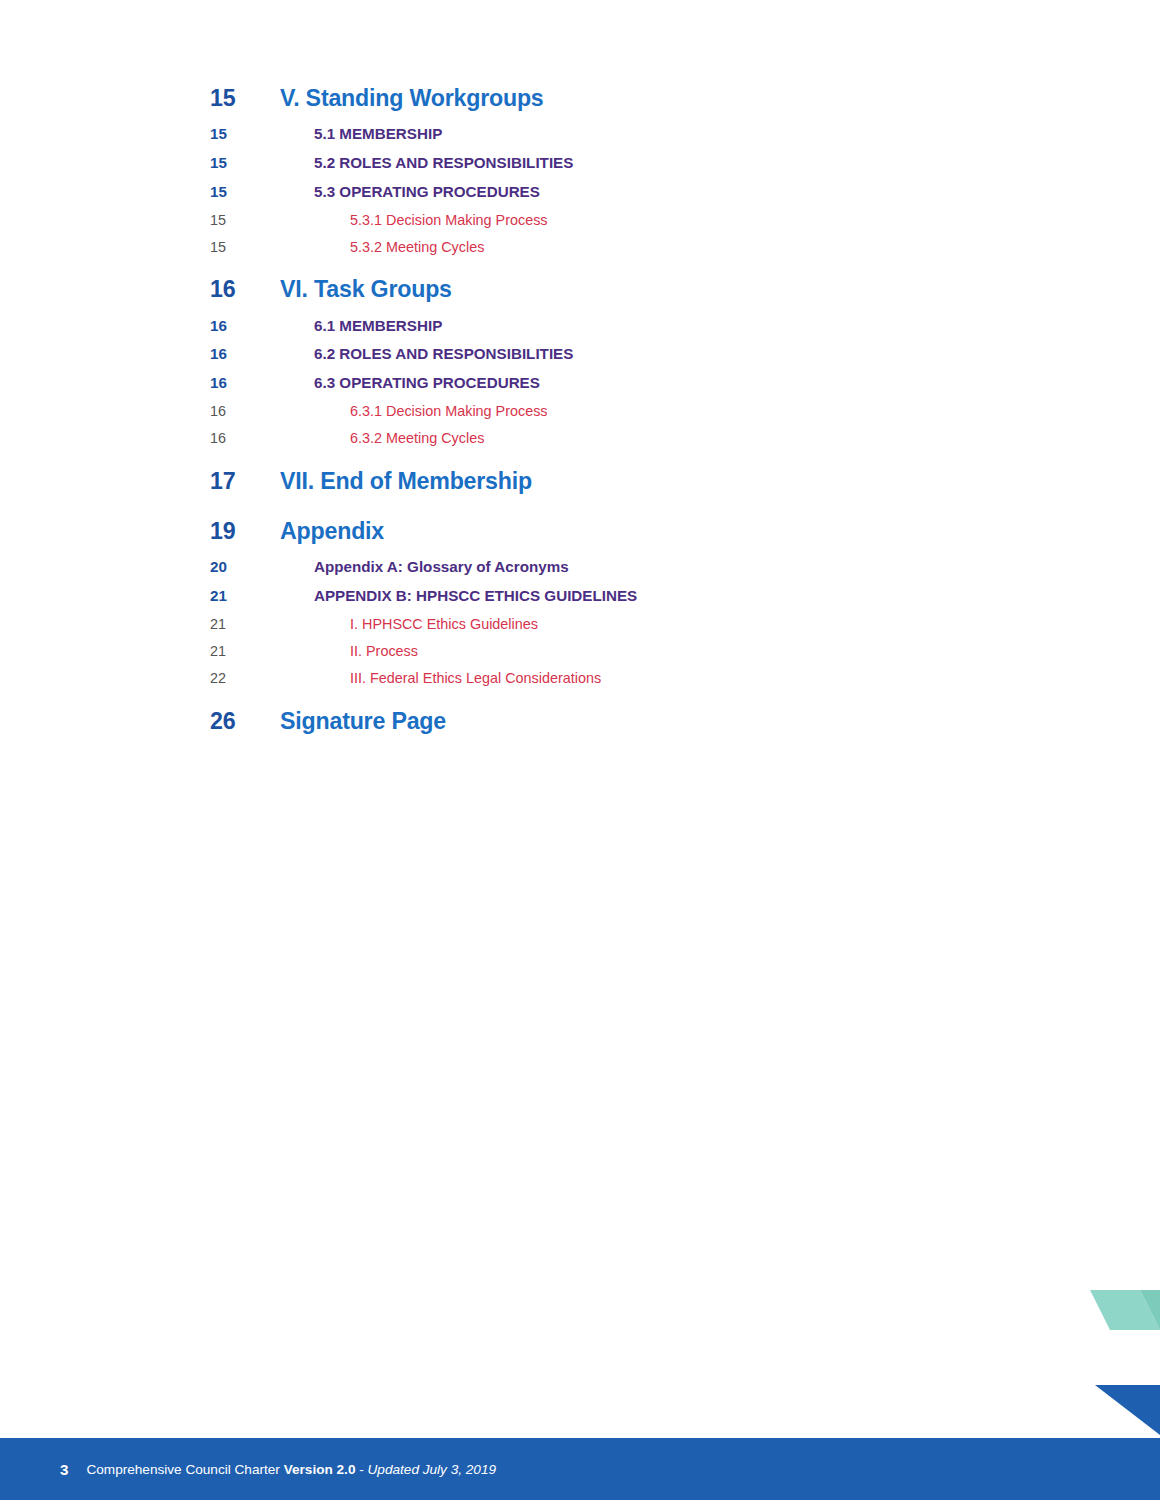15 V. Standing Workgroups
155.1 Membership
155.2 Roles and Responsibilities
155.3 Operating Procedures
155.3.1 Decision Making Process
155.3.2 Meeting Cycles
16 VI. Task Groups
166.1 Membership
166.2 Roles and Responsibilities
166.3 Operating Procedures
166.3.1 Decision Making Process
166.3.2 Meeting Cycles
17 VII. End of Membership
19 Appendix
20 Appendix A: Glossary of Acronyms
21 Appendix B: HPHSCC Ethics Guidelines
21 I. HPHSCC Ethics Guidelines
21 II. Process
22 III. Federal Ethics Legal Considerations
26 Signature Page
3 Comprehensive Council Charter Version 2.0 - Updated July 3, 2019